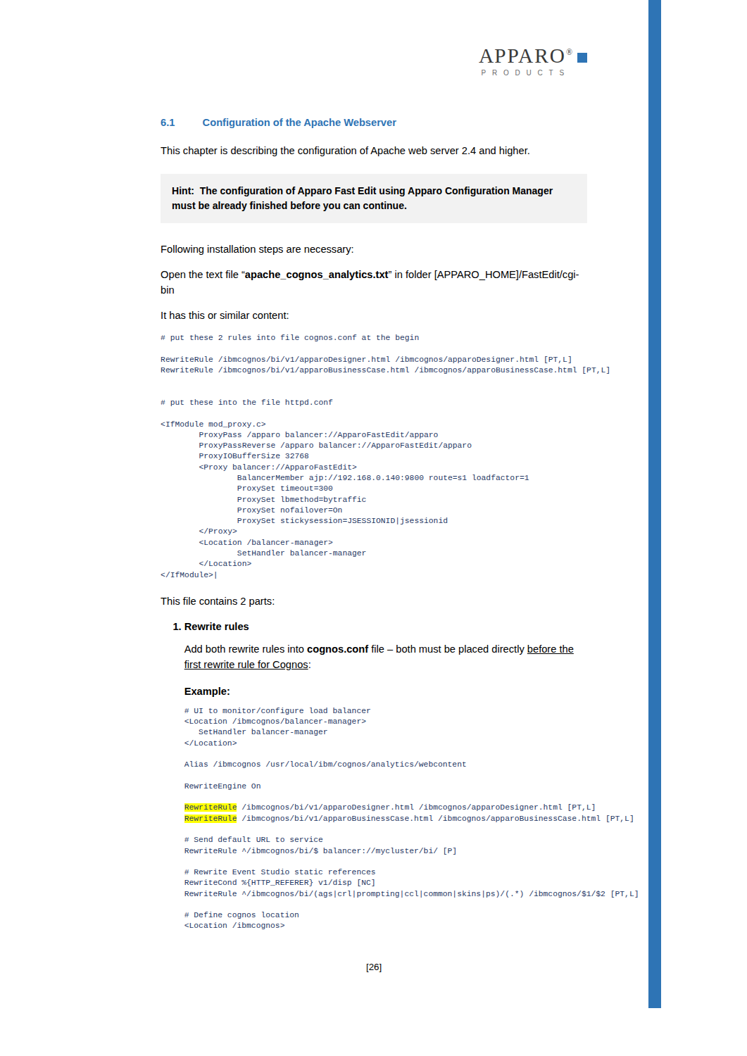APPARO®
P R O D U C T S
6.1 Configuration of the Apache Webserver
This chapter is describing the configuration of Apache web server 2.4 and higher.
Hint: The configuration of Apparo Fast Edit using Apparo Configuration Manager must be already finished before you can continue.
Following installation steps are necessary:
Open the text file “apache_cognos_analytics.txt” in folder [APPARO_HOME]/FastEdit/cgi-bin
It has this or similar content:
# put these 2 rules into file cognos.conf at the begin

RewriteRule /ibmcognos/bi/v1/apparoDesigner.html /ibmcognos/apparoDesigner.html [PT,L]
RewriteRule /ibmcognos/bi/v1/apparoBusinessCase.html /ibmcognos/apparoBusinessCase.html [PT,L]


# put these into the file httpd.conf

<IfModule mod_proxy.c>
        ProxyPass /apparo balancer://ApparoFastEdit/apparo
        ProxyPassReverse /apparo balancer://ApparoFastEdit/apparo
        ProxyIOBufferSize 32768
        <Proxy balancer://ApparoFastEdit>
                BalancerMember ajp://192.168.0.140:9800 route=s1 loadfactor=1
                ProxySet timeout=300
                ProxySet lbmethod=bytraffic
                ProxySet nofailover=On
                ProxySet stickysession=JSESSIONID|jsessionid
        </Proxy>
        <Location /balancer-manager>
                SetHandler balancer-manager
        </Location>
</IfModule>|
This file contains 2 parts:
Rewrite rules
Add both rewrite rules into cognos.conf file – both must be placed directly before the first rewrite rule for Cognos:
Example:
# UI to monitor/configure load balancer
<Location /ibmcognos/balancer-manager>
   SetHandler balancer-manager
</Location>

Alias /ibmcognos /usr/local/ibm/cognos/analytics/webcontent

RewriteEngine On

RewriteRule /ibmcognos/bi/v1/apparoDesigner.html /ibmcognos/apparoDesigner.html [PT,L]
RewriteRule /ibmcognos/bi/v1/apparoBusinessCase.html /ibmcognos/apparoBusinessCase.html [PT,L]

# Send default URL to service
RewriteRule ^/ibmcognos/bi/$ balancer://mycluster/bi/ [P]

# Rewrite Event Studio static references
RewriteCond %{HTTP_REFERER} v1/disp [NC]
RewriteRule ^/ibmcognos/bi/(ags|crl|prompting|ccl|common|skins|ps)/(.*) /ibmcognos/$1/$2 [PT,L]

# Define cognos location
<Location /ibmcognos>
[26]